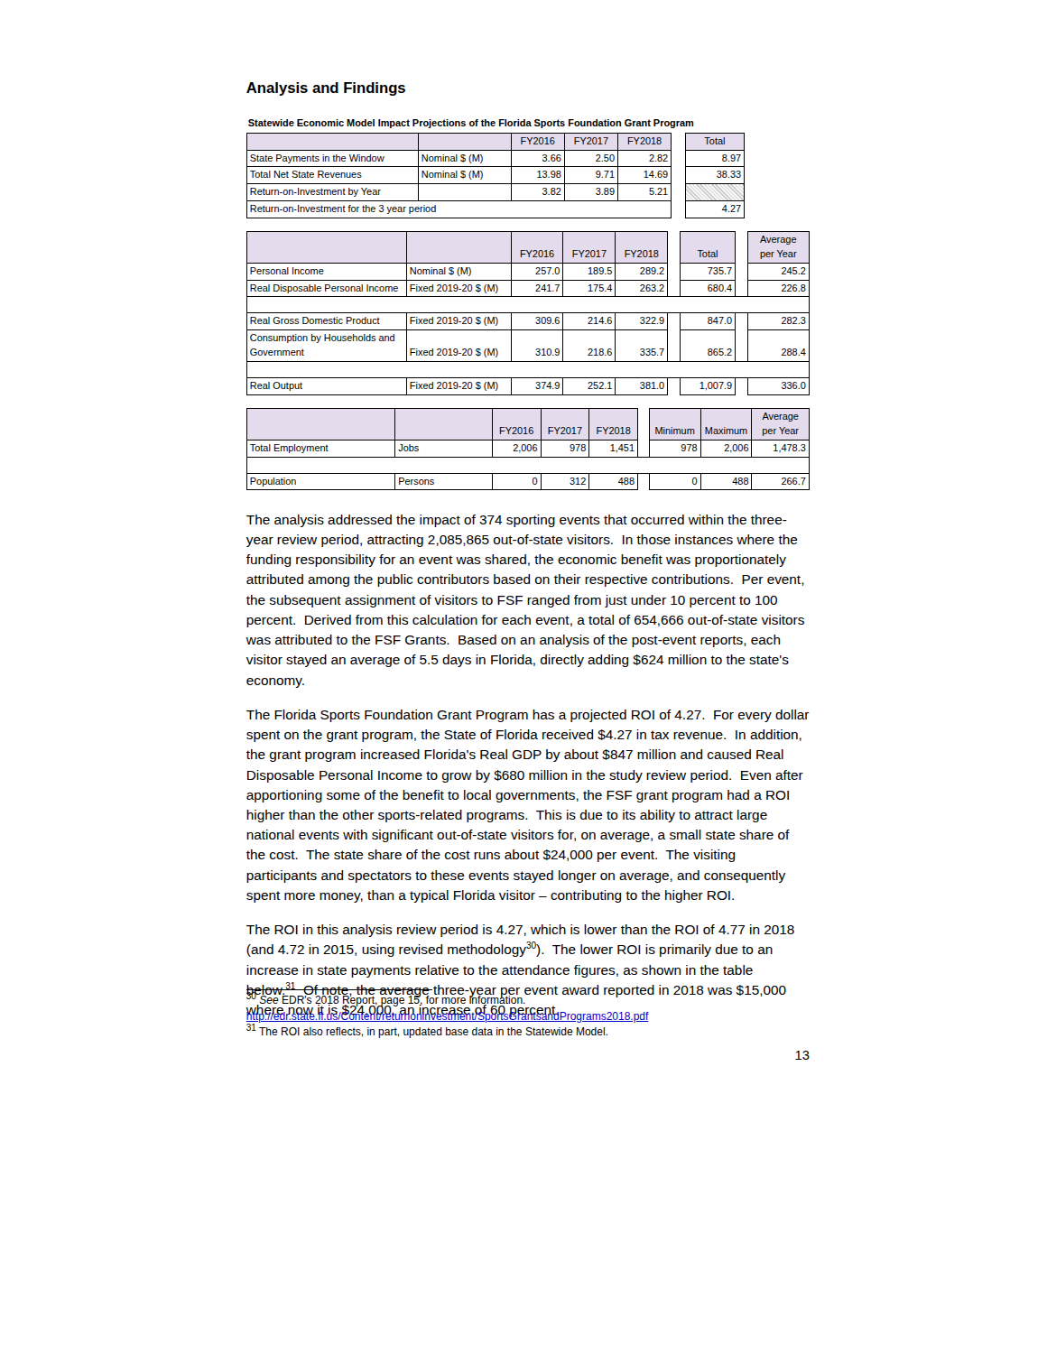Analysis and Findings
Statewide Economic Model Impact Projections of the Florida Sports Foundation Grant Program
| | | FY2016 | FY2017 | FY2018 | | Total | | |
| State Payments in the Window | Nominal $ (M) | 3.66 | 2.50 | 2.82 | | 8.97 | | |
| Total Net State Revenues | Nominal $ (M) | 13.98 | 9.71 | 14.69 | | 38.33 | | |
| Return-on-Investment by Year | | 3.82 | 3.89 | 5.21 | | | | |
| Return-on-Investment for the 3 year period | | 4.27 | | |
| | | FY2016 | FY2017 | FY2018 | | Total | | Average per Year |
| Personal Income | Nominal $ (M) | 257.0 | 189.5 | 289.2 | | 735.7 | | 245.2 |
| Real Disposable Personal Income | Fixed 2019-20 $ (M) | 241.7 | 175.4 | 263.2 | | 680.4 | | 226.8 |
| Real Gross Domestic Product | Fixed 2019-20 $ (M) | 309.6 | 214.6 | 322.9 | | 847.0 | | 282.3 |
| Consumption by Households and Government | Fixed 2019-20 $ (M) | 310.9 | 218.6 | 335.7 | | 865.2 | | 288.4 |
| Real Output | Fixed 2019-20 $ (M) | 374.9 | 252.1 | 381.0 | | 1,007.9 | | 336.0 |
| | | FY2016 | FY2017 | FY2018 | | Minimum | Maximum | Average per Year |
| Total Employment | Jobs | 2,006 | 978 | 1,451 | | 978 | 2,006 | 1,478.3 |
| Population | Persons | 0 | 312 | 488 | | 0 | 488 | 266.7 |
The analysis addressed the impact of 374 sporting events that occurred within the three-year review period, attracting 2,085,865 out-of-state visitors. In those instances where the funding responsibility for an event was shared, the economic benefit was proportionately attributed among the public contributors based on their respective contributions. Per event, the subsequent assignment of visitors to FSF ranged from just under 10 percent to 100 percent. Derived from this calculation for each event, a total of 654,666 out-of-state visitors was attributed to the FSF Grants. Based on an analysis of the post-event reports, each visitor stayed an average of 5.5 days in Florida, directly adding $624 million to the state's economy.
The Florida Sports Foundation Grant Program has a projected ROI of 4.27. For every dollar spent on the grant program, the State of Florida received $4.27 in tax revenue. In addition, the grant program increased Florida's Real GDP by about $847 million and caused Real Disposable Personal Income to grow by $680 million in the study review period. Even after apportioning some of the benefit to local governments, the FSF grant program had a ROI higher than the other sports-related programs. This is due to its ability to attract large national events with significant out-of-state visitors for, on average, a small state share of the cost. The state share of the cost runs about $24,000 per event. The visiting participants and spectators to these events stayed longer on average, and consequently spent more money, than a typical Florida visitor – contributing to the higher ROI.
The ROI in this analysis review period is 4.27, which is lower than the ROI of 4.77 in 2018 (and 4.72 in 2015, using revised methodology30). The lower ROI is primarily due to an increase in state payments relative to the attendance figures, as shown in the table below.31 Of note, the average three-year per event award reported in 2018 was $15,000 where now it is $24,000, an increase of 60 percent.
30 See EDR's 2018 Report, page 15, for more information.
http://edr.state.fl.us/Content/returnoninvestment/SportsGrantsandPrograms2018.pdf
31 The ROI also reflects, in part, updated base data in the Statewide Model.
13